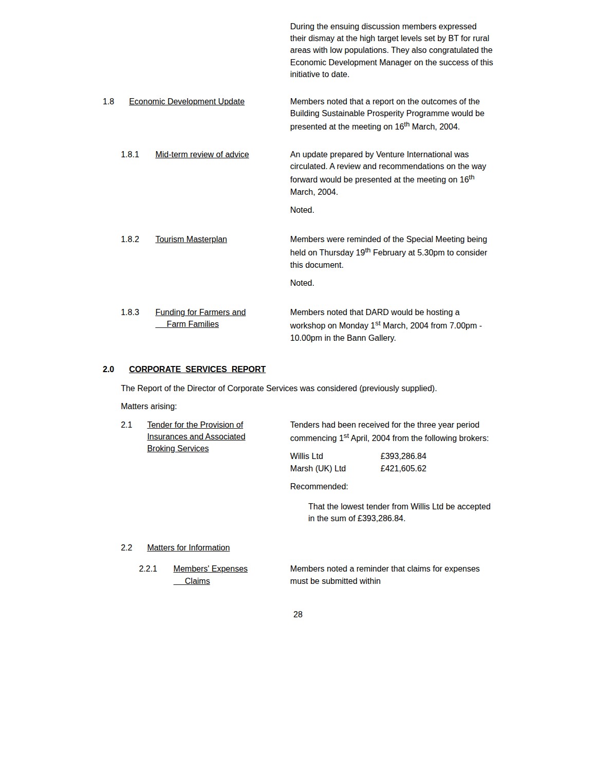During the ensuing discussion members expressed their dismay at the high target levels set by BT for rural areas with low populations. They also congratulated the Economic Development Manager on the success of this initiative to date.
1.8 Economic Development Update
Members noted that a report on the outcomes of the Building Sustainable Prosperity Programme would be presented at the meeting on 16th March, 2004.
1.8.1 Mid-term review of advice
An update prepared by Venture International was circulated. A review and recommendations on the way forward would be presented at the meeting on 16th March, 2004.
Noted.
1.8.2 Tourism Masterplan
Members were reminded of the Special Meeting being held on Thursday 19th February at 5.30pm to consider this document.
Noted.
1.8.3 Funding for Farmers and
Farm Families
Members noted that DARD would be hosting a workshop on Monday 1st March, 2004 from 7.00pm - 10.00pm in the Bann Gallery.
2.0 CORPORATE SERVICES REPORT
The Report of the Director of Corporate Services was considered (previously supplied).
Matters arising:
2.1 Tender for the Provision of
Insurances and Associated
Broking Services
Tenders had been received for the three year period commencing 1st April, 2004 from the following brokers:
Willis Ltd£393,286.84
Marsh (UK) Ltd£421,605.62
Recommended:
That the lowest tender from Willis Ltd be accepted in the sum of £393,286.84.
2.2 Matters for Information
2.2.1 Members' Expenses
Claims
Members noted a reminder that claims for expenses must be submitted within
28